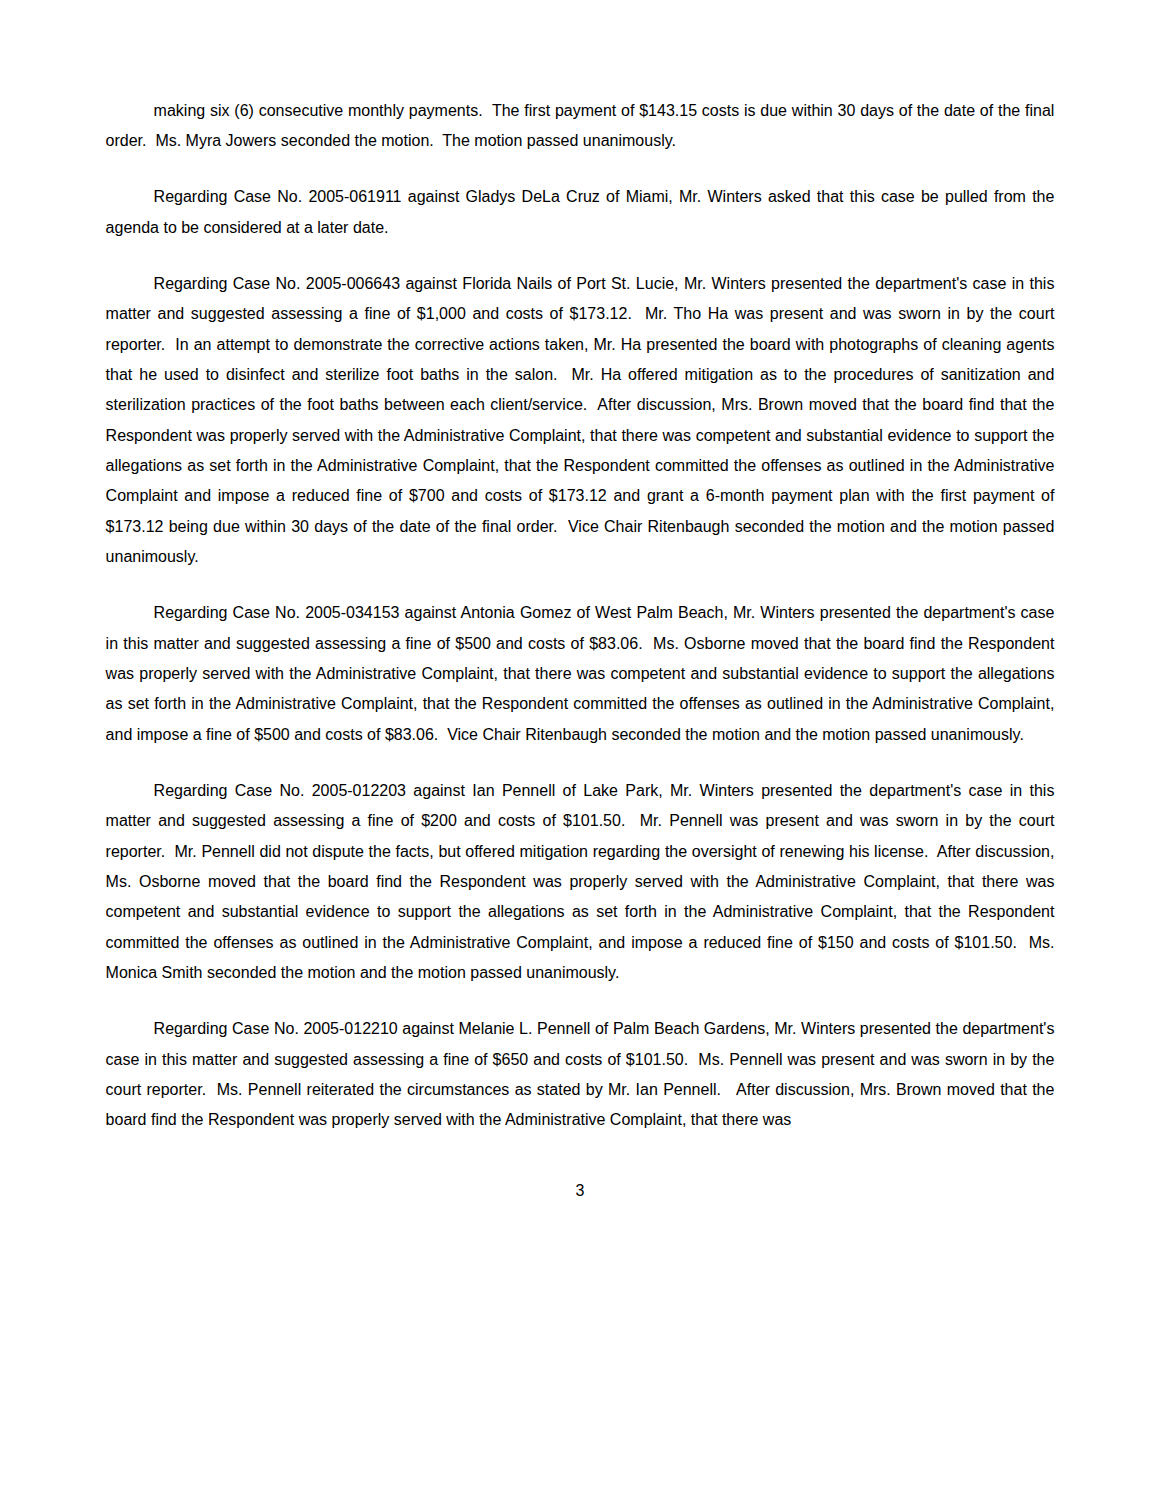making six (6) consecutive monthly payments. The first payment of $143.15 costs is due within 30 days of the date of the final order. Ms. Myra Jowers seconded the motion. The motion passed unanimously.
Regarding Case No. 2005-061911 against Gladys DeLa Cruz of Miami, Mr. Winters asked that this case be pulled from the agenda to be considered at a later date.
Regarding Case No. 2005-006643 against Florida Nails of Port St. Lucie, Mr. Winters presented the department's case in this matter and suggested assessing a fine of $1,000 and costs of $173.12. Mr. Tho Ha was present and was sworn in by the court reporter. In an attempt to demonstrate the corrective actions taken, Mr. Ha presented the board with photographs of cleaning agents that he used to disinfect and sterilize foot baths in the salon. Mr. Ha offered mitigation as to the procedures of sanitization and sterilization practices of the foot baths between each client/service. After discussion, Mrs. Brown moved that the board find that the Respondent was properly served with the Administrative Complaint, that there was competent and substantial evidence to support the allegations as set forth in the Administrative Complaint, that the Respondent committed the offenses as outlined in the Administrative Complaint and impose a reduced fine of $700 and costs of $173.12 and grant a 6-month payment plan with the first payment of $173.12 being due within 30 days of the date of the final order. Vice Chair Ritenbaugh seconded the motion and the motion passed unanimously.
Regarding Case No. 2005-034153 against Antonia Gomez of West Palm Beach, Mr. Winters presented the department's case in this matter and suggested assessing a fine of $500 and costs of $83.06. Ms. Osborne moved that the board find the Respondent was properly served with the Administrative Complaint, that there was competent and substantial evidence to support the allegations as set forth in the Administrative Complaint, that the Respondent committed the offenses as outlined in the Administrative Complaint, and impose a fine of $500 and costs of $83.06. Vice Chair Ritenbaugh seconded the motion and the motion passed unanimously.
Regarding Case No. 2005-012203 against Ian Pennell of Lake Park, Mr. Winters presented the department's case in this matter and suggested assessing a fine of $200 and costs of $101.50. Mr. Pennell was present and was sworn in by the court reporter. Mr. Pennell did not dispute the facts, but offered mitigation regarding the oversight of renewing his license. After discussion, Ms. Osborne moved that the board find the Respondent was properly served with the Administrative Complaint, that there was competent and substantial evidence to support the allegations as set forth in the Administrative Complaint, that the Respondent committed the offenses as outlined in the Administrative Complaint, and impose a reduced fine of $150 and costs of $101.50. Ms. Monica Smith seconded the motion and the motion passed unanimously.
Regarding Case No. 2005-012210 against Melanie L. Pennell of Palm Beach Gardens, Mr. Winters presented the department's case in this matter and suggested assessing a fine of $650 and costs of $101.50. Ms. Pennell was present and was sworn in by the court reporter. Ms. Pennell reiterated the circumstances as stated by Mr. Ian Pennell. After discussion, Mrs. Brown moved that the board find the Respondent was properly served with the Administrative Complaint, that there was
3